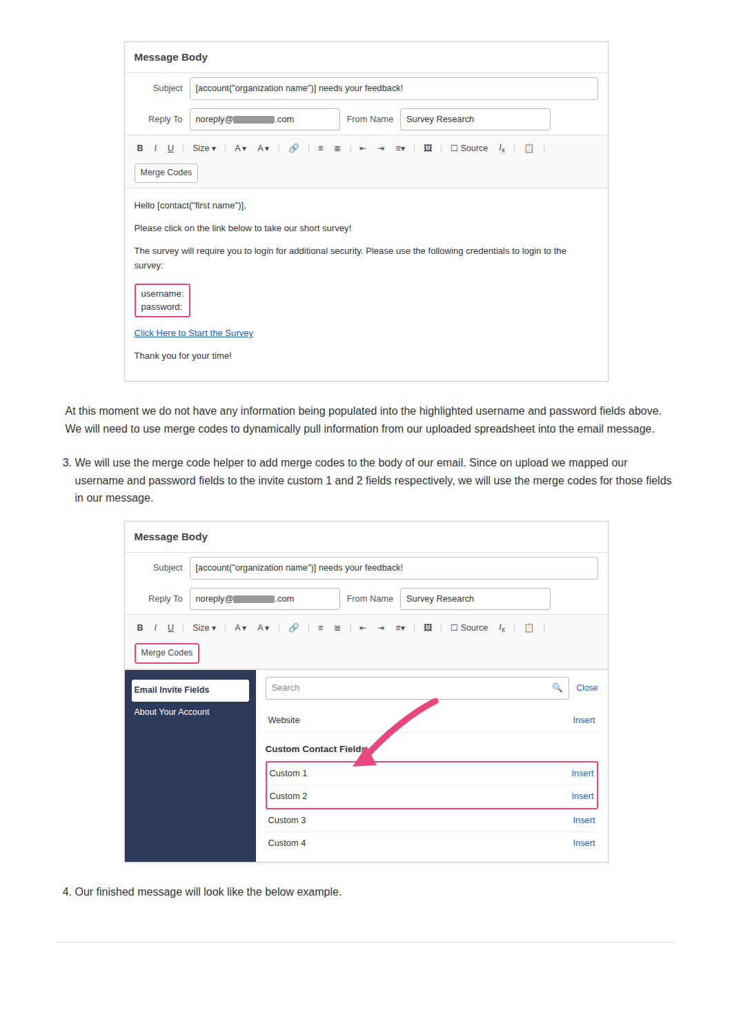Message Body
Subject
[account("organization name")] needs your feedback!
Reply To
noreply@ .com
From Name
Survey Research
B I U | Size ▾ | A ▾ A ▾ | 🔗 | ≡ ≣ | ⇤ ⇥ ≡▾ | 🖼 | ☐ Source Ix | 📋 | Merge Codes
Hello [contact("first name")],
Please click on the link below to take our short survey!
The survey will require you to login for additional security. Please use the following credentials to login to the survey:
username:
password:
Click Here to Start the Survey
Thank you for your time!
At this moment we do not have any information being populated into the highlighted username and password fields above. We will need to use merge codes to dynamically pull information from our uploaded spreadsheet into the email message.
We will use the merge code helper to add merge codes to the body of our email. Since on upload we mapped our username and password fields to the invite custom 1 and 2 fields respectively, we will use the merge codes for those fields in our message.
Message Body
Subject
[account("organization name")] needs your feedback!
Reply To
noreply@ .com
From Name
Survey Research
B I U | Size ▾ | A ▾ A ▾ | 🔗 | ≡ ≣ | ⇤ ⇥ ≡▾ | 🖼 | ☐ Source Ix | 📋 | Merge Codes
Email Invite Fields
About Your Account
Search🔍
Close
Website Insert
Custom Contact Fields
Custom 1 Insert
Custom 2 Insert
Custom 3 Insert
Custom 4 Insert
Our finished message will look like the below example.